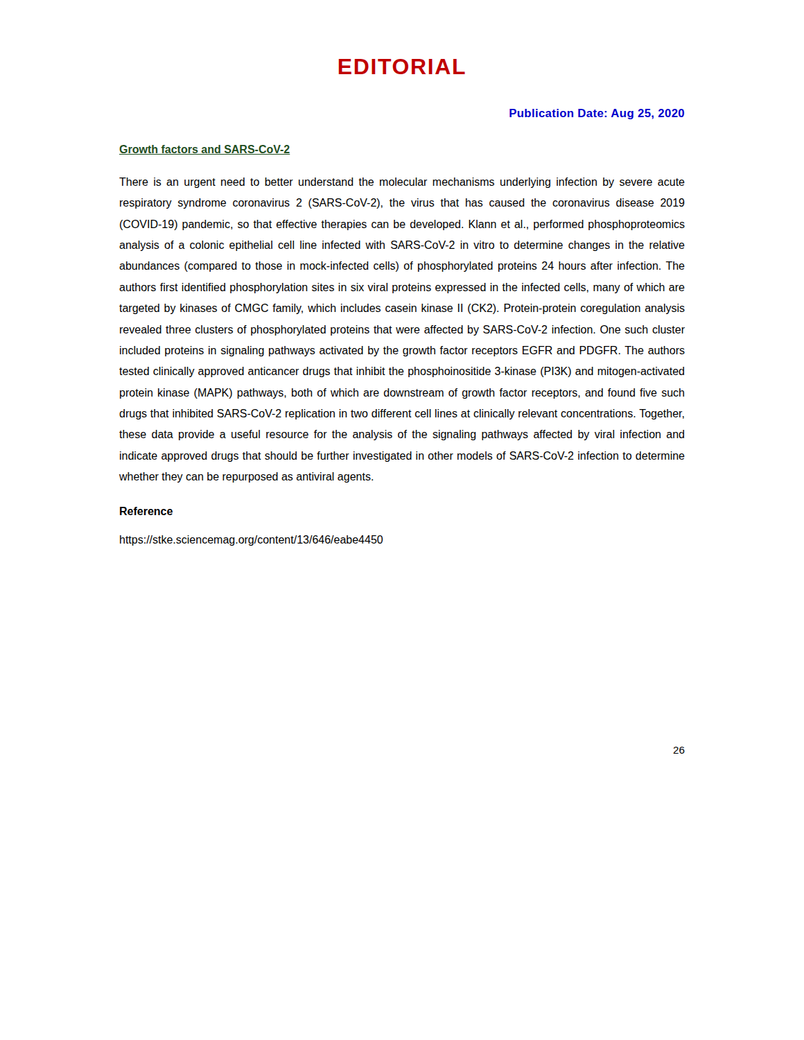EDITORIAL
Publication Date: Aug 25, 2020
Growth factors and SARS-CoV-2
There is an urgent need to better understand the molecular mechanisms underlying infection by severe acute respiratory syndrome coronavirus 2 (SARS-CoV-2), the virus that has caused the coronavirus disease 2019 (COVID-19) pandemic, so that effective therapies can be developed. Klann et al., performed phosphoproteomics analysis of a colonic epithelial cell line infected with SARS-CoV-2 in vitro to determine changes in the relative abundances (compared to those in mock-infected cells) of phosphorylated proteins 24 hours after infection. The authors first identified phosphorylation sites in six viral proteins expressed in the infected cells, many of which are targeted by kinases of CMGC family, which includes casein kinase II (CK2). Protein-protein coregulation analysis revealed three clusters of phosphorylated proteins that were affected by SARS-CoV-2 infection. One such cluster included proteins in signaling pathways activated by the growth factor receptors EGFR and PDGFR. The authors tested clinically approved anticancer drugs that inhibit the phosphoinositide 3-kinase (PI3K) and mitogen-activated protein kinase (MAPK) pathways, both of which are downstream of growth factor receptors, and found five such drugs that inhibited SARS-CoV-2 replication in two different cell lines at clinically relevant concentrations. Together, these data provide a useful resource for the analysis of the signaling pathways affected by viral infection and indicate approved drugs that should be further investigated in other models of SARS-CoV-2 infection to determine whether they can be repurposed as antiviral agents.
Reference
https://stke.sciencemag.org/content/13/646/eabe4450
26